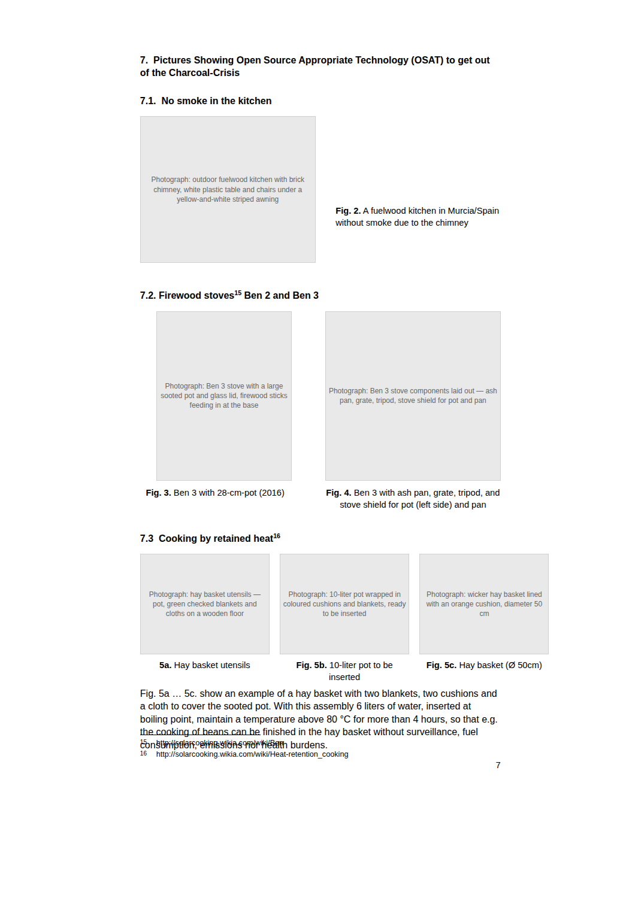7. Pictures Showing Open Source Appropriate Technology (OSAT) to get out of the Charcoal-Crisis
7.1. No smoke in the kitchen
Photograph: outdoor fuelwood kitchen with brick chimney, white plastic table and chairs under a yellow-and-white striped awning
Fig. 2. A fuelwood kitchen in Murcia/Spain without smoke due to the chimney
7.2. Firewood stoves15 Ben 2 and Ben 3
Photograph: Ben 3 stove with a large sooted pot and glass lid, firewood sticks feeding in at the base
Fig. 3. Ben 3 with 28-cm-pot (2016)
Photograph: Ben 3 stove components laid out — ash pan, grate, tripod, stove shield for pot and pan
Fig. 4. Ben 3 with ash pan, grate, tripod, and stove shield for pot (left side) and pan
7.3 Cooking by retained heat16
Photograph: hay basket utensils — pot, green checked blankets and cloths on a wooden floor
5a. Hay basket utensils
Photograph: 10-liter pot wrapped in coloured cushions and blankets, ready to be inserted
Fig. 5b. 10-liter pot to be inserted
Photograph: wicker hay basket lined with an orange cushion, diameter 50 cm
Fig. 5c. Hay basket (Ø 50cm)
Fig. 5a … 5c. show an example of a hay basket with two blankets, two cushions and a cloth to cover the sooted pot. With this assembly 6 liters of water, inserted at boiling point, maintain a temperature above 80 °C for more than 4 hours, so that e.g. the cooking of beans can be finished in the hay basket without surveillance, fuel consumption, emissions nor health burdens.
15 http://solarcooking.wikia.com/wiki/Ben
16 http://solarcooking.wikia.com/wiki/Heat-retention_cooking
7